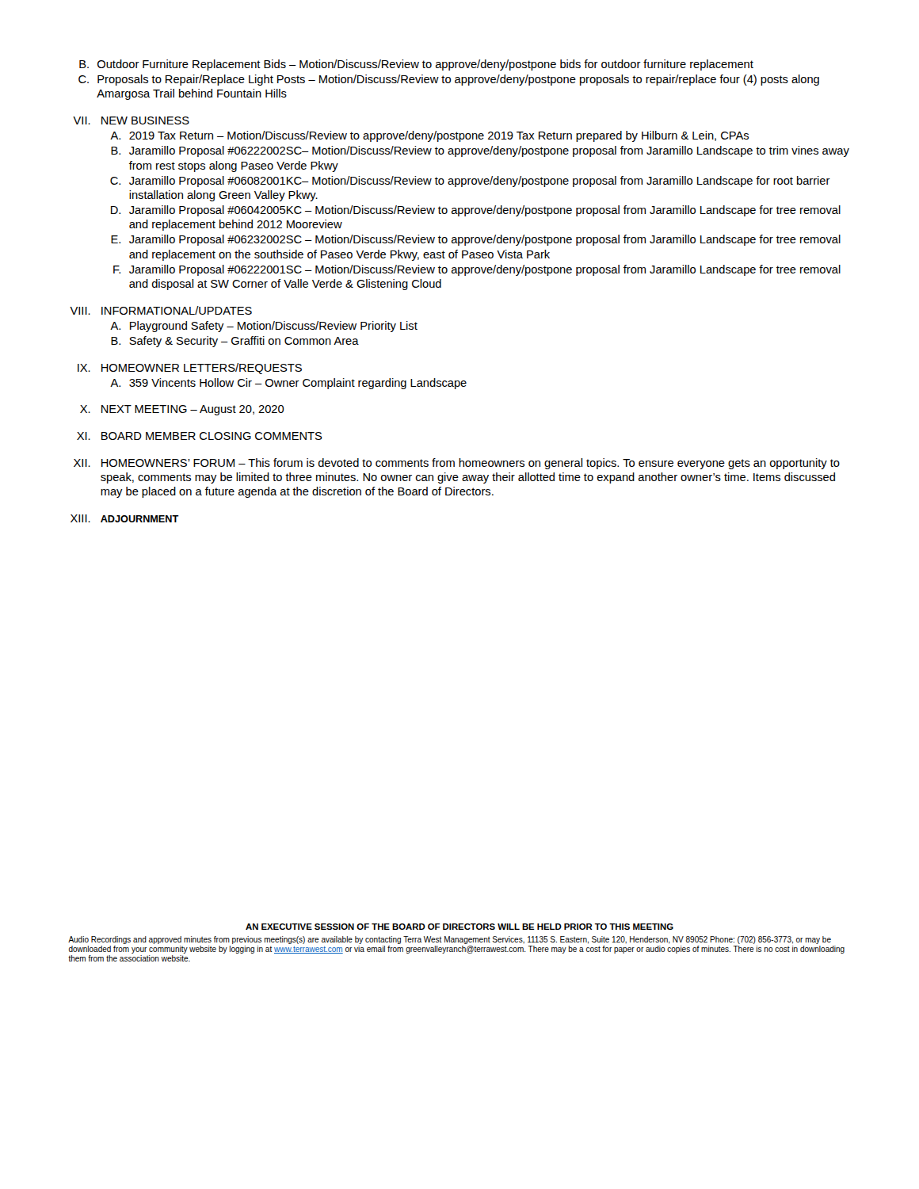Outdoor Furniture Replacement Bids – Motion/Discuss/Review to approve/deny/postpone bids for outdoor furniture replacement
Proposals to Repair/Replace Light Posts – Motion/Discuss/Review to approve/deny/postpone proposals to repair/replace four (4) posts along Amargosa Trail behind Fountain Hills
New Business
2019 Tax Return – Motion/Discuss/Review to approve/deny/postpone 2019 Tax Return prepared by Hilburn & Lein, CPAs
Jaramillo Proposal #06222002SC– Motion/Discuss/Review to approve/deny/postpone proposal from Jaramillo Landscape to trim vines away from rest stops along Paseo Verde Pkwy
Jaramillo Proposal #06082001KC– Motion/Discuss/Review to approve/deny/postpone proposal from Jaramillo Landscape for root barrier installation along Green Valley Pkwy.
Jaramillo Proposal #06042005KC – Motion/Discuss/Review to approve/deny/postpone proposal from Jaramillo Landscape for tree removal and replacement behind 2012 Mooreview
Jaramillo Proposal #06232002SC – Motion/Discuss/Review to approve/deny/postpone proposal from Jaramillo Landscape for tree removal and replacement on the southside of Paseo Verde Pkwy, east of Paseo Vista Park
Jaramillo Proposal #06222001SC – Motion/Discuss/Review to approve/deny/postpone proposal from Jaramillo Landscape for tree removal and disposal at SW Corner of Valle Verde & Glistening Cloud
Informational/Updates
Playground Safety – Motion/Discuss/Review Priority List
Safety & Security – Graffiti on Common Area
Homeowner Letters/Requests
359 Vincents Hollow Cir – Owner Complaint regarding Landscape
Next Meeting – August 20, 2020
Board Member Closing Comments
Homeowners’ Forum – This forum is devoted to comments from homeowners on general topics. To ensure everyone gets an opportunity to speak, comments may be limited to three minutes. No owner can give away their allotted time to expand another owner’s time. Items discussed may be placed on a future agenda at the discretion of the Board of Directors.
ADJOURNMENT
AN EXECUTIVE SESSION OF THE BOARD OF DIRECTORS WILL BE HELD PRIOR TO THIS MEETING
Audio Recordings and approved minutes from previous meetings(s) are available by contacting Terra West Management Services, 11135 S. Eastern, Suite 120, Henderson, NV 89052 Phone: (702) 856-3773, or may be downloaded from your community website by logging in at www.terrawest.com or via email from greenvalleyranch@terrawest.com. There may be a cost for paper or audio copies of minutes. There is no cost in downloading them from the association website.